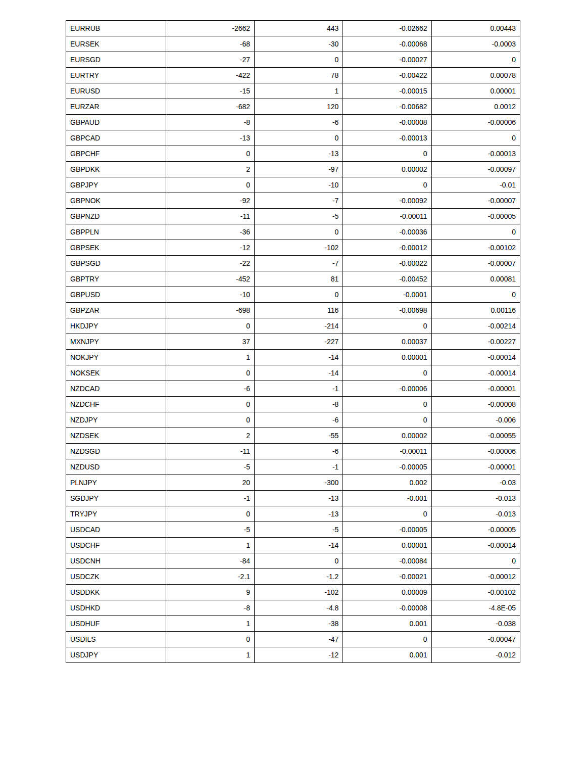| EURRUB | -2662 | 443 | -0.02662 | 0.00443 |
| EURSEK | -68 | -30 | -0.00068 | -0.0003 |
| EURSGD | -27 | 0 | -0.00027 | 0 |
| EURTRY | -422 | 78 | -0.00422 | 0.00078 |
| EURUSD | -15 | 1 | -0.00015 | 0.00001 |
| EURZAR | -682 | 120 | -0.00682 | 0.0012 |
| GBPAUD | -8 | -6 | -0.00008 | -0.00006 |
| GBPCAD | -13 | 0 | -0.00013 | 0 |
| GBPCHF | 0 | -13 | 0 | -0.00013 |
| GBPDKK | 2 | -97 | 0.00002 | -0.00097 |
| GBPJPY | 0 | -10 | 0 | -0.01 |
| GBPNOK | -92 | -7 | -0.00092 | -0.00007 |
| GBPNZD | -11 | -5 | -0.00011 | -0.00005 |
| GBPPLN | -36 | 0 | -0.00036 | 0 |
| GBPSEK | -12 | -102 | -0.00012 | -0.00102 |
| GBPSGD | -22 | -7 | -0.00022 | -0.00007 |
| GBPTRY | -452 | 81 | -0.00452 | 0.00081 |
| GBPUSD | -10 | 0 | -0.0001 | 0 |
| GBPZAR | -698 | 116 | -0.00698 | 0.00116 |
| HKDJPY | 0 | -214 | 0 | -0.00214 |
| MXNJPY | 37 | -227 | 0.00037 | -0.00227 |
| NOKJPY | 1 | -14 | 0.00001 | -0.00014 |
| NOKSEK | 0 | -14 | 0 | -0.00014 |
| NZDCAD | -6 | -1 | -0.00006 | -0.00001 |
| NZDCHF | 0 | -8 | 0 | -0.00008 |
| NZDJPY | 0 | -6 | 0 | -0.006 |
| NZDSEK | 2 | -55 | 0.00002 | -0.00055 |
| NZDSGD | -11 | -6 | -0.00011 | -0.00006 |
| NZDUSD | -5 | -1 | -0.00005 | -0.00001 |
| PLNJPY | 20 | -300 | 0.002 | -0.03 |
| SGDJPY | -1 | -13 | -0.001 | -0.013 |
| TRYJPY | 0 | -13 | 0 | -0.013 |
| USDCAD | -5 | -5 | -0.00005 | -0.00005 |
| USDCHF | 1 | -14 | 0.00001 | -0.00014 |
| USDCNH | -84 | 0 | -0.00084 | 0 |
| USDCZK | -2.1 | -1.2 | -0.00021 | -0.00012 |
| USDDKK | 9 | -102 | 0.00009 | -0.00102 |
| USDHKD | -8 | -4.8 | -0.00008 | -4.8E-05 |
| USDHUF | 1 | -38 | 0.001 | -0.038 |
| USDILS | 0 | -47 | 0 | -0.00047 |
| USDJPY | 1 | -12 | 0.001 | -0.012 |